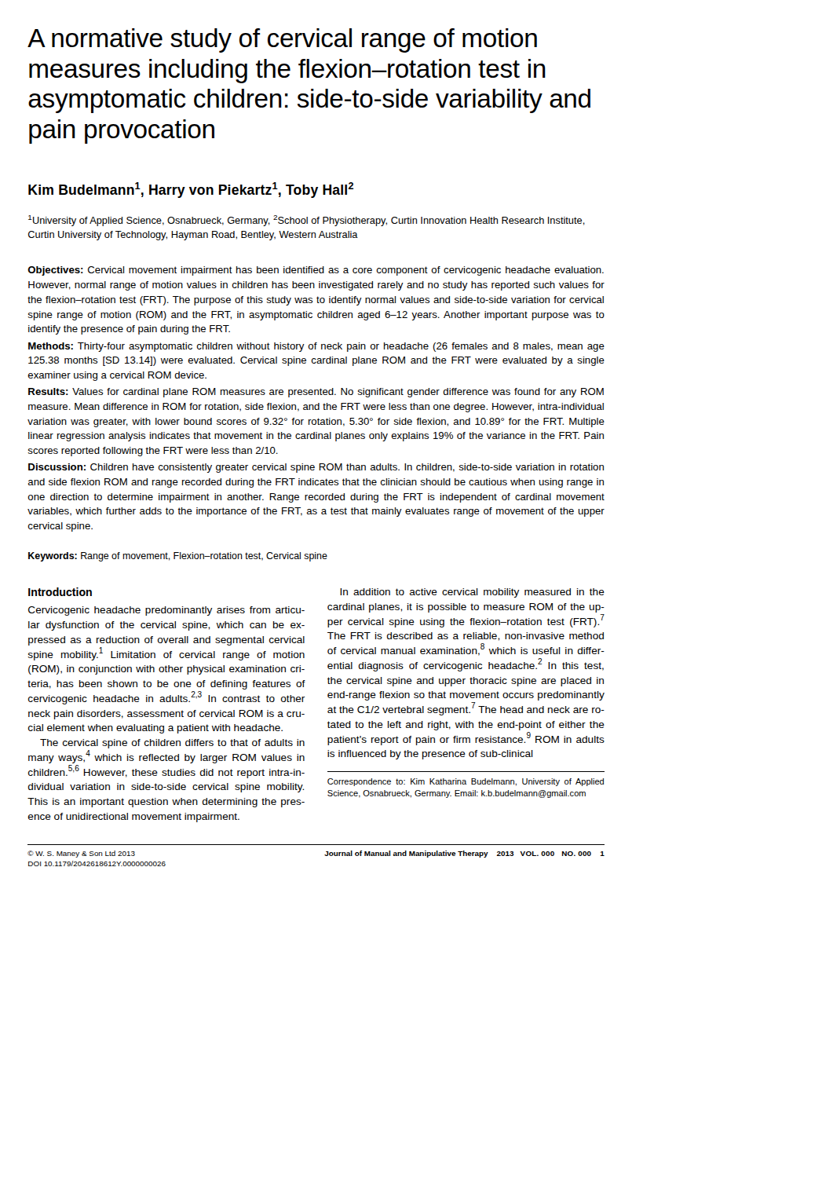A normative study of cervical range of motion measures including the flexion–rotation test in asymptomatic children: side-to-side variability and pain provocation
Kim Budelmann1, Harry von Piekartz1, Toby Hall2
1University of Applied Science, Osnabrueck, Germany, 2School of Physiotherapy, Curtin Innovation Health Research Institute, Curtin University of Technology, Hayman Road, Bentley, Western Australia
Objectives: Cervical movement impairment has been identified as a core component of cervicogenic headache evaluation. However, normal range of motion values in children has been investigated rarely and no study has reported such values for the flexion–rotation test (FRT). The purpose of this study was to identify normal values and side-to-side variation for cervical spine range of motion (ROM) and the FRT, in asymptomatic children aged 6–12 years. Another important purpose was to identify the presence of pain during the FRT.
Methods: Thirty-four asymptomatic children without history of neck pain or headache (26 females and 8 males, mean age 125.38 months [SD 13.14]) were evaluated. Cervical spine cardinal plane ROM and the FRT were evaluated by a single examiner using a cervical ROM device.
Results: Values for cardinal plane ROM measures are presented. No significant gender difference was found for any ROM measure. Mean difference in ROM for rotation, side flexion, and the FRT were less than one degree. However, intra-individual variation was greater, with lower bound scores of 9.32° for rotation, 5.30° for side flexion, and 10.89° for the FRT. Multiple linear regression analysis indicates that movement in the cardinal planes only explains 19% of the variance in the FRT. Pain scores reported following the FRT were less than 2/10.
Discussion: Children have consistently greater cervical spine ROM than adults. In children, side-to-side variation in rotation and side flexion ROM and range recorded during the FRT indicates that the clinician should be cautious when using range in one direction to determine impairment in another. Range recorded during the FRT is independent of cardinal movement variables, which further adds to the importance of the FRT, as a test that mainly evaluates range of movement of the upper cervical spine.
Keywords: Range of movement, Flexion–rotation test, Cervical spine
Introduction
Cervicogenic headache predominantly arises from articular dysfunction of the cervical spine, which can be expressed as a reduction of overall and segmental cervical spine mobility.1 Limitation of cervical range of motion (ROM), in conjunction with other physical examination criteria, has been shown to be one of defining features of cervicogenic headache in adults.2,3 In contrast to other neck pain disorders, assessment of cervical ROM is a crucial element when evaluating a patient with headache.
The cervical spine of children differs to that of adults in many ways,4 which is reflected by larger ROM values in children.5,6 However, these studies did not report intra-individual variation in side-to-side cervical spine mobility. This is an important question when determining the presence of unidirectional movement impairment.
In addition to active cervical mobility measured in the cardinal planes, it is possible to measure ROM of the upper cervical spine using the flexion–rotation test (FRT).7 The FRT is described as a reliable, non-invasive method of cervical manual examination,8 which is useful in differential diagnosis of cervicogenic headache.2 In this test, the cervical spine and upper thoracic spine are placed in end-range flexion so that movement occurs predominantly at the C1/2 vertebral segment.7 The head and neck are rotated to the left and right, with the end-point of either the patient's report of pain or firm resistance.9 ROM in adults is influenced by the presence of sub-clinical
Correspondence to: Kim Katharina Budelmann, University of Applied Science, Osnabrueck, Germany. Email: k.b.budelmann@gmail.com
© W. S. Maney & Son Ltd 2013
DOI 10.1179/2042618612Y.0000000026
Journal of Manual and Manipulative Therapy 2013 VOL. 000 NO. 000 1